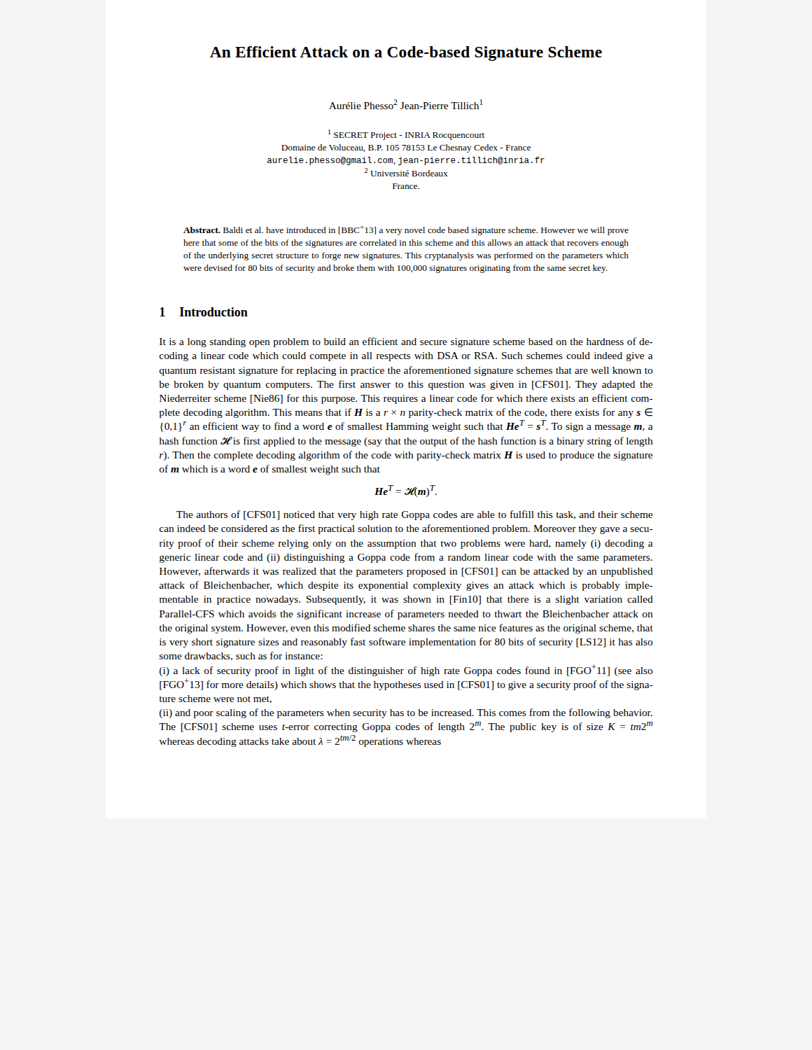An Efficient Attack on a Code-based Signature Scheme
Aurélie Phesso2 Jean-Pierre Tillich1
1 SECRET Project - INRIA Rocquencourt
Domaine de Voluceau, B.P. 105 78153 Le Chesnay Cedex - France
aurelie.phesso@gmail.com, jean-pierre.tillich@inria.fr
2 Université Bordeaux
France.
Abstract. Baldi et al. have introduced in [BBC+13] a very novel code based signature scheme. However we will prove here that some of the bits of the signatures are correlated in this scheme and this allows an attack that recovers enough of the underlying secret structure to forge new signatures. This cryptanalysis was performed on the parameters which were devised for 80 bits of security and broke them with 100,000 signatures originating from the same secret key.
1 Introduction
It is a long standing open problem to build an efficient and secure signature scheme based on the hardness of decoding a linear code which could compete in all respects with DSA or RSA. Such schemes could indeed give a quantum resistant signature for replacing in practice the aforementioned signature schemes that are well known to be broken by quantum computers. The first answer to this question was given in [CFS01]. They adapted the Niederreiter scheme [Nie86] for this purpose. This requires a linear code for which there exists an efficient complete decoding algorithm. This means that if H is a r × n parity-check matrix of the code, there exists for any s ∈ {0,1}r an efficient way to find a word e of smallest Hamming weight such that HeT = sT. To sign a message m, a hash function 𝓗 is first applied to the message (say that the output of the hash function is a binary string of length r). Then the complete decoding algorithm of the code with parity-check matrix H is used to produce the signature of m which is a word e of smallest weight such that
HeT = 𝓗(m)T.
The authors of [CFS01] noticed that very high rate Goppa codes are able to fulfill this task, and their scheme can indeed be considered as the first practical solution to the aforementioned problem. Moreover they gave a security proof of their scheme relying only on the assumption that two problems were hard, namely (i) decoding a generic linear code and (ii) distinguishing a Goppa code from a random linear code with the same parameters. However, afterwards it was realized that the parameters proposed in [CFS01] can be attacked by an unpublished attack of Bleichenbacher, which despite its exponential complexity gives an attack which is probably implementable in practice nowadays. Subsequently, it was shown in [Fin10] that there is a slight variation called Parallel-CFS which avoids the significant increase of parameters needed to thwart the Bleichenbacher attack on the original system. However, even this modified scheme shares the same nice features as the original scheme, that is very short signature sizes and reasonably fast software implementation for 80 bits of security [LS12] it has also some drawbacks, such as for instance:
(i) a lack of security proof in light of the distinguisher of high rate Goppa codes found in [FGO+11] (see also [FGO+13] for more details) which shows that the hypotheses used in [CFS01] to give a security proof of the signature scheme were not met,
(ii) and poor scaling of the parameters when security has to be increased. This comes from the following behavior. The [CFS01] scheme uses t-error correcting Goppa codes of length 2m. The public key is of size K = tm2m whereas decoding attacks take about λ = 2tm/2 operations whereas